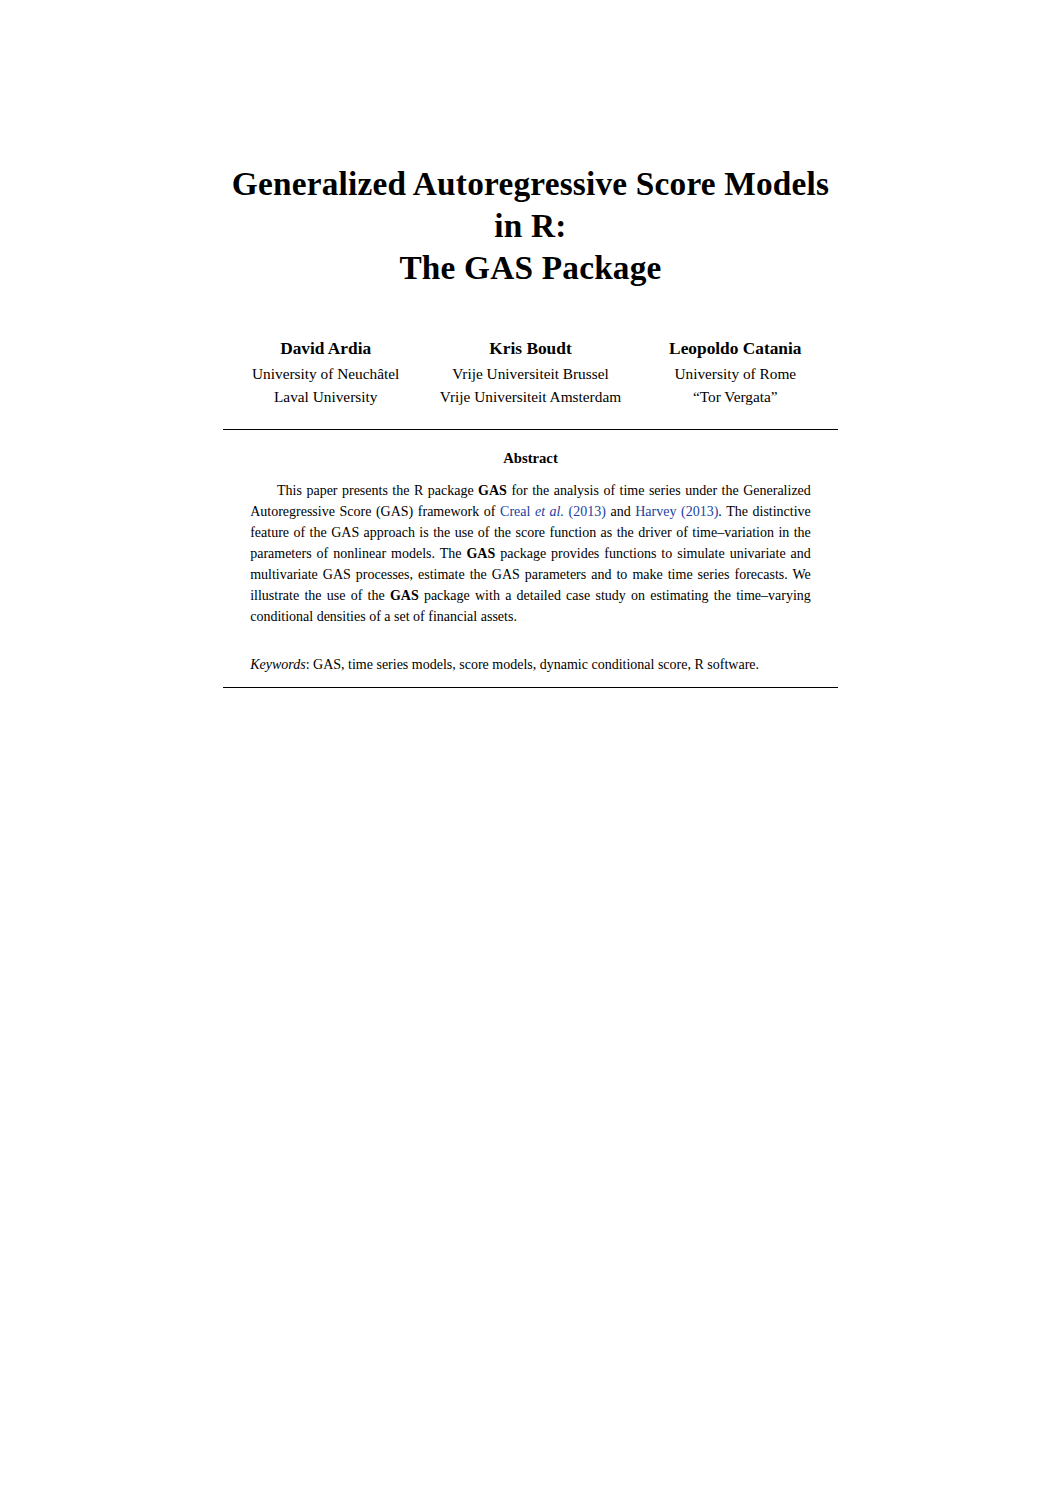Generalized Autoregressive Score Models in R:
The GAS Package
David Ardia University of Neuchâtel
Laval University
Kris Boudt Vrije Universiteit Brussel
Vrije Universiteit Amsterdam
Leopoldo Catania University of Rome
“Tor Vergata”
Abstract
This paper presents the R package GAS for the analysis of time series under the Generalized Autoregressive Score (GAS) framework of Creal et al. (2013) and Harvey (2013). The distinctive feature of the GAS approach is the use of the score function as the driver of time–variation in the parameters of nonlinear models. The GAS package provides functions to simulate univariate and multivariate GAS processes, estimate the GAS parameters and to make time series forecasts. We illustrate the use of the GAS package with a detailed case study on estimating the time–varying conditional densities of a set of financial assets.
Keywords: GAS, time series models, score models, dynamic conditional score, R software.